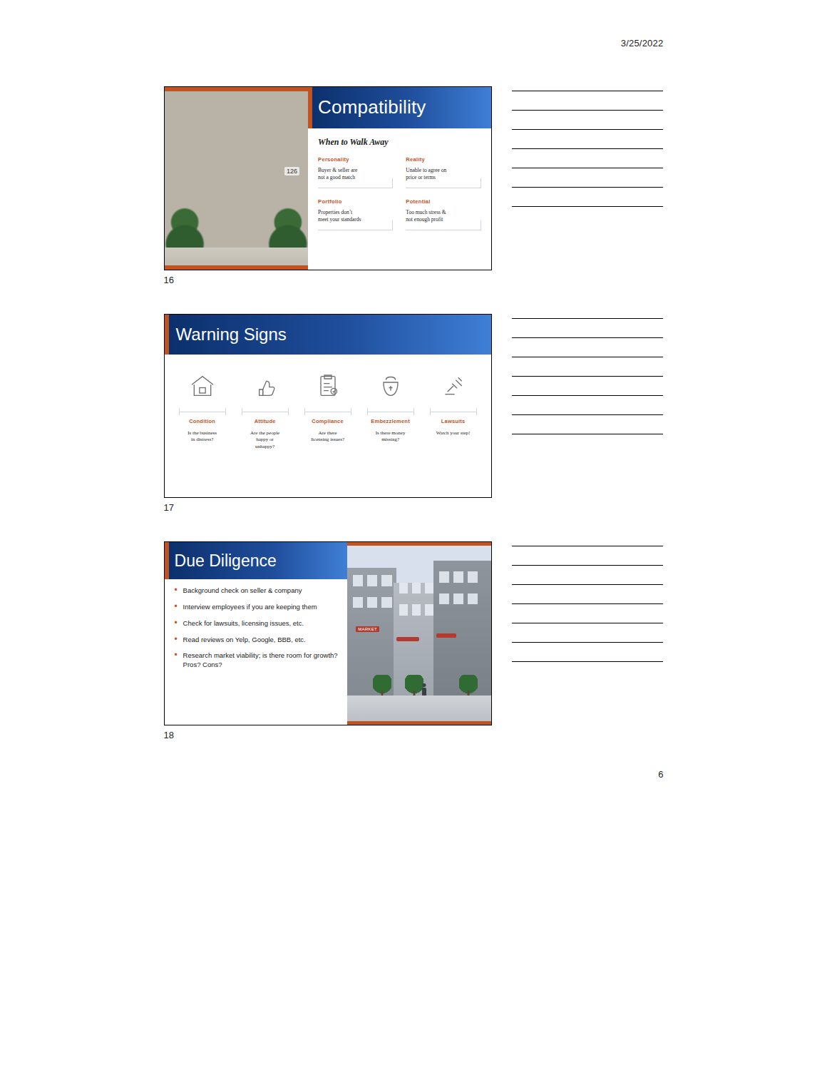3/25/2022
126
Compatibility
When to Walk Away
Personality
Buyer & seller are
not a good match
Reality
Unable to agree on
price or terms
Portfolio
Properties don’t
meet your standards
Potential
Too much stress &
not enough profit
16
Warning Signs
Condition
Is the business
in distress?
Attitude
Are the people
happy or
unhappy?
Compliance
Are there
licensing issues?
Embezzlement
Is there money
missing?
Lawsuits
Watch your step!
17
Due Diligence
Background check on seller & company
Interview employees if you are keeping them
Check for lawsuits, licensing issues, etc.
Read reviews on Yelp, Google, BBB, etc.
Research market viability; is there room for growth? Pros? Cons?
MARKET
18
6